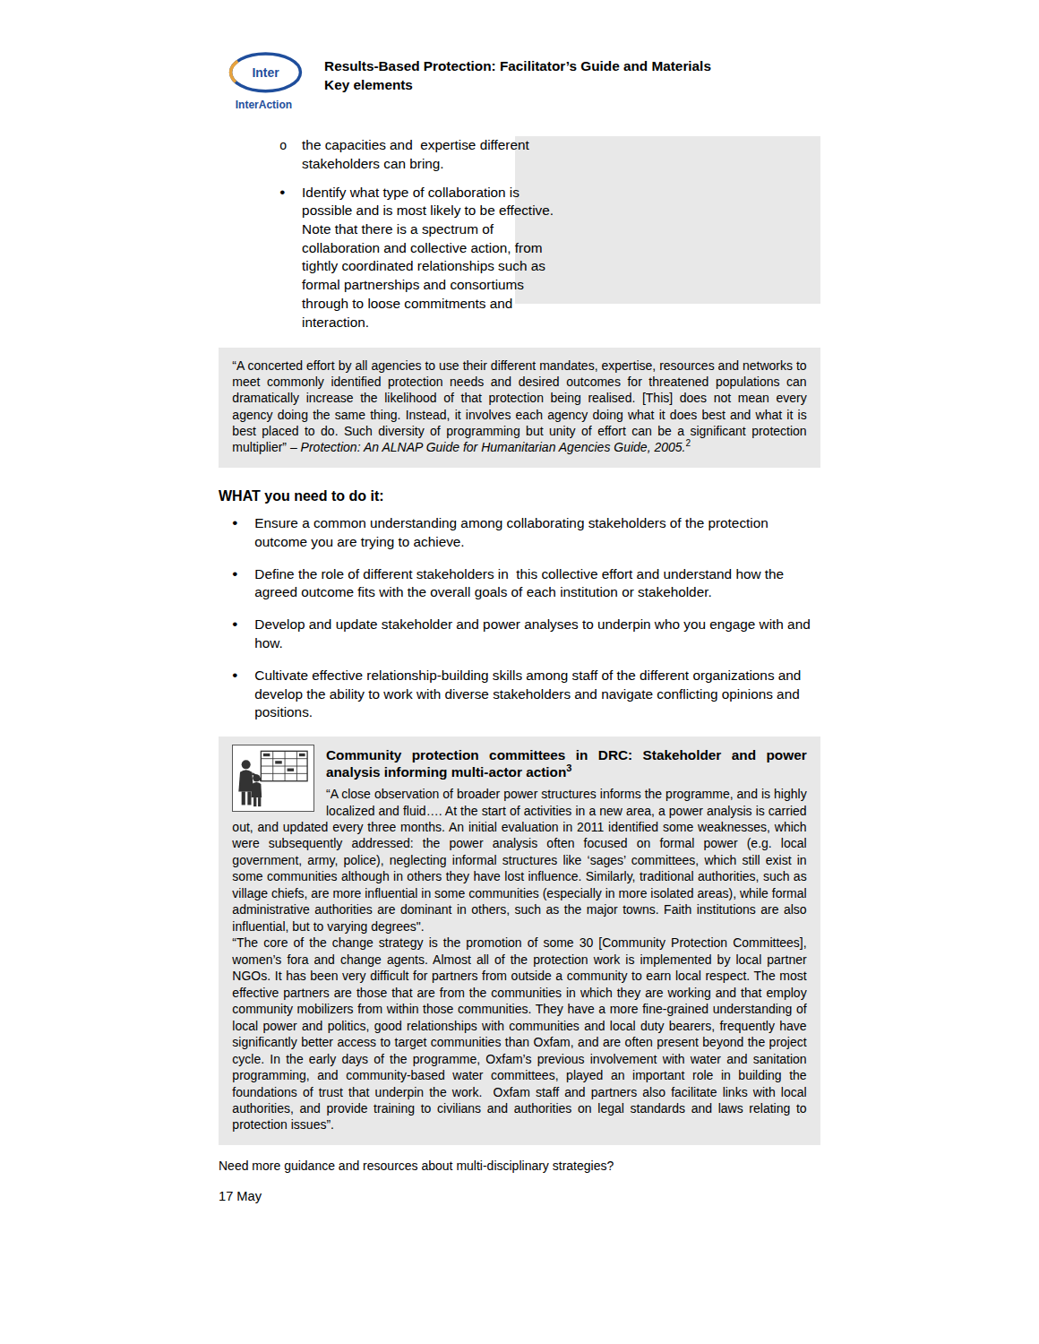Inter
InterAction
Results-Based Protection: Facilitator’s Guide and Materials
Key elements
the capacities and expertise different stakeholders can bring.
Identify what type of collaboration is possible and is most likely to be effective. Note that there is a spectrum of collaboration and collective action, from tightly coordinated relationships such as formal partnerships and consortiums through to loose commitments and interaction.
“A concerted effort by all agencies to use their different mandates, expertise, resources and networks to meet commonly identified protection needs and desired outcomes for threatened populations can dramatically increase the likelihood of that protection being realised. [This] does not mean every agency doing the same thing. Instead, it involves each agency doing what it does best and what it is best placed to do. Such diversity of programming but unity of effort can be a significant protection multiplier” – Protection: An ALNAP Guide for Humanitarian Agencies Guide, 2005.2
WHAT you need to do it:
Ensure a common understanding among collaborating stakeholders of the protection outcome you are trying to achieve.
Define the role of different stakeholders in this collective effort and understand how the agreed outcome fits with the overall goals of each institution or stakeholder.
Develop and update stakeholder and power analyses to underpin who you engage with and how.
Cultivate effective relationship-building skills among staff of the different organizations and develop the ability to work with diverse stakeholders and navigate conflicting opinions and positions.
Community protection committees in DRC: Stakeholder and power analysis informing multi-actor action3
“A close observation of broader power structures informs the programme, and is highly localized and fluid…. At the start of activities in a new area, a power analysis is carried out, and updated every three months. An initial evaluation in 2011 identified some weaknesses, which were subsequently addressed: the power analysis often focused on formal power (e.g. local government, army, police), neglecting informal structures like ‘sages’ committees, which still exist in some communities although in others they have lost influence. Similarly, traditional authorities, such as village chiefs, are more influential in some communities (especially in more isolated areas), while formal administrative authorities are dominant in others, such as the major towns. Faith institutions are also influential, but to varying degrees".
“The core of the change strategy is the promotion of some 30 [Community Protection Committees], women’s fora and change agents. Almost all of the protection work is implemented by local partner NGOs. It has been very difficult for partners from outside a community to earn local respect. The most effective partners are those that are from the communities in which they are working and that employ community mobilizers from within those communities. They have a more fine-grained understanding of local power and politics, good relationships with communities and local duty bearers, frequently have significantly better access to target communities than Oxfam, and are often present beyond the project cycle. In the early days of the programme, Oxfam’s previous involvement with water and sanitation programming, and community-based water committees, played an important role in building the foundations of trust that underpin the work. Oxfam staff and partners also facilitate links with local authorities, and provide training to civilians and authorities on legal standards and laws relating to protection issues”.
Need more guidance and resources about multi-disciplinary strategies?
17 May